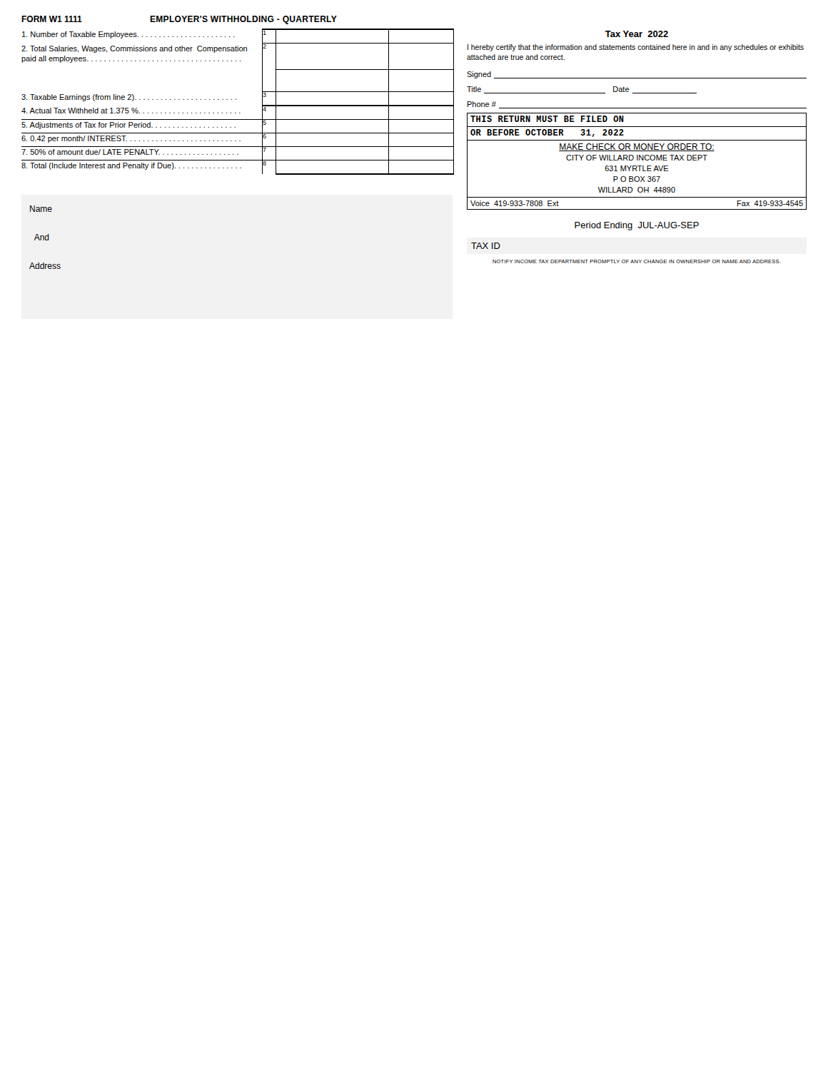FORM W1 1111
EMPLOYER'S WITHHOLDING - QUARTERLY
| 1. Number of Taxable Employees . . . . . . . . . . . . . . . . . . . . . . . | 1 | | |
| 2. Total Salaries, Wages, Commissions and other Compensation paid all employees . . . . . . . . . . . . . . . . . . . . . . . . . . . . . . . . . . . . | 2 | | |
| 3. Taxable Earnings (from line 2) . . . . . . . . . . . . . . . . . . . . . . . . | 3 | | |
| 4. Actual Tax Withheld at 1.375 % . . . . . . . . . . . . . . . . . . . . . . . . | 4 | | |
| 5. Adjustments of Tax for Prior Period . . . . . . . . . . . . . . . . . . . . | 5 | | |
| 6. 0.42 per month/ INTEREST . . . . . . . . . . . . . . . . . . . . . . . . . . . | 6 | | |
| 7. 50% of amount due/ LATE PENALTY . . . . . . . . . . . . . . . . . . . | 7 | | |
| 8. Total (Include Interest and Penalty if Due) . . . . . . . . . . . . . . . . | 8 | | |
Name
And
Address
Tax Year 2022
I hereby certify that the information and statements contained here in and in any schedules or exhibits attached are true and correct.
Signed
Title Date
Phone #
THIS RETURN MUST BE FILED ON
OR BEFORE OCTOBER 31, 2022
MAKE CHECK OR MONEY ORDER TO:
CITY OF WILLARD INCOME TAX DEPT
631 MYRTLE AVE
P O BOX 367
WILLARD OH 44890
Voice 419-933-7808 Ext Fax 419-933-4545
Period Ending JUL-AUG-SEP
TAX ID
NOTIFY INCOME TAX DEPARTMENT PROMPTLY OF ANY CHANGE IN OWNERSHIP OR NAME AND ADDRESS.